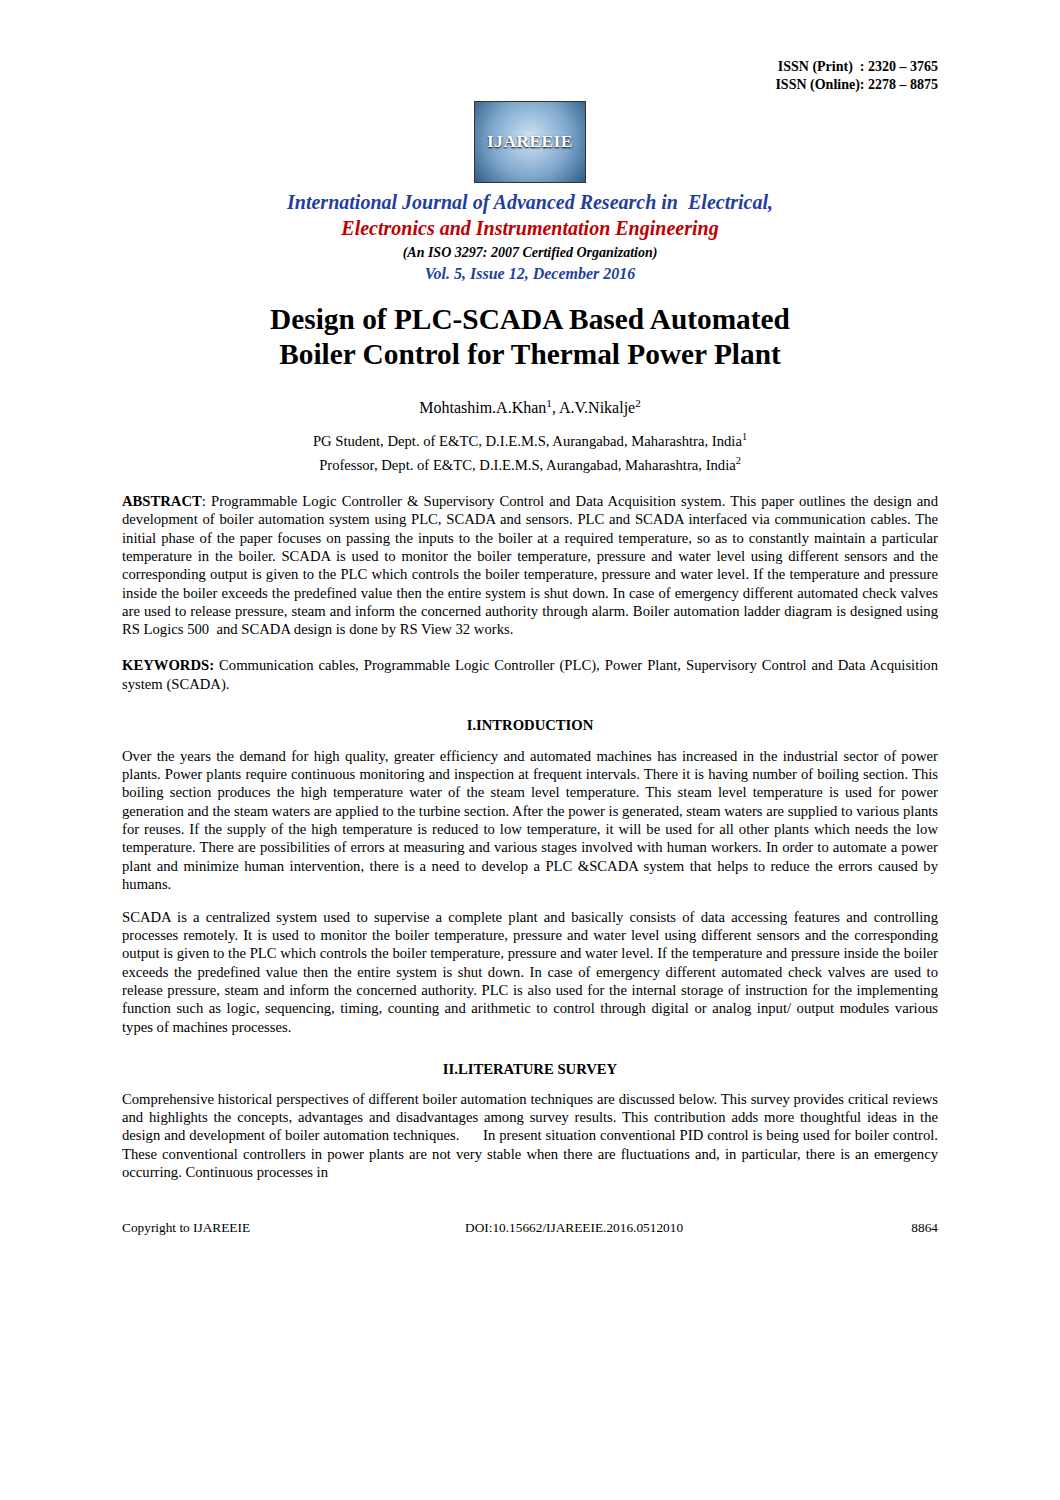ISSN (Print) : 2320 – 3765
ISSN (Online): 2278 – 8875
International Journal of Advanced Research in Electrical,
Electronics and Instrumentation Engineering
(An ISO 3297: 2007 Certified Organization)
Vol. 5, Issue 12, December 2016
Design of PLC-SCADA Based Automated
Boiler Control for Thermal Power Plant
Mohtashim.A.Khan1, A.V.Nikalje2
PG Student, Dept. of E&TC, D.I.E.M.S, Aurangabad, Maharashtra, India1
Professor, Dept. of E&TC, D.I.E.M.S, Aurangabad, Maharashtra, India2
ABSTRACT: Programmable Logic Controller & Supervisory Control and Data Acquisition system. This paper outlines the design and development of boiler automation system using PLC, SCADA and sensors. PLC and SCADA interfaced via communication cables. The initial phase of the paper focuses on passing the inputs to the boiler at a required temperature, so as to constantly maintain a particular temperature in the boiler. SCADA is used to monitor the boiler temperature, pressure and water level using different sensors and the corresponding output is given to the PLC which controls the boiler temperature, pressure and water level. If the temperature and pressure inside the boiler exceeds the predefined value then the entire system is shut down. In case of emergency different automated check valves are used to release pressure, steam and inform the concerned authority through alarm. Boiler automation ladder diagram is designed using RS Logics 500 and SCADA design is done by RS View 32 works.
KEYWORDS: Communication cables, Programmable Logic Controller (PLC), Power Plant, Supervisory Control and Data Acquisition system (SCADA).
I.INTRODUCTION
Over the years the demand for high quality, greater efficiency and automated machines has increased in the industrial sector of power plants. Power plants require continuous monitoring and inspection at frequent intervals. There it is having number of boiling section. This boiling section produces the high temperature water of the steam level temperature. This steam level temperature is used for power generation and the steam waters are applied to the turbine section. After the power is generated, steam waters are supplied to various plants for reuses. If the supply of the high temperature is reduced to low temperature, it will be used for all other plants which needs the low temperature. There are possibilities of errors at measuring and various stages involved with human workers. In order to automate a power plant and minimize human intervention, there is a need to develop a PLC &SCADA system that helps to reduce the errors caused by humans.
SCADA is a centralized system used to supervise a complete plant and basically consists of data accessing features and controlling processes remotely. It is used to monitor the boiler temperature, pressure and water level using different sensors and the corresponding output is given to the PLC which controls the boiler temperature, pressure and water level. If the temperature and pressure inside the boiler exceeds the predefined value then the entire system is shut down. In case of emergency different automated check valves are used to release pressure, steam and inform the concerned authority. PLC is also used for the internal storage of instruction for the implementing function such as logic, sequencing, timing, counting and arithmetic to control through digital or analog input/ output modules various types of machines processes.
II.LITERATURE SURVEY
Comprehensive historical perspectives of different boiler automation techniques are discussed below. This survey provides critical reviews and highlights the concepts, advantages and disadvantages among survey results. This contribution adds more thoughtful ideas in the design and development of boiler automation techniques. In present situation conventional PID control is being used for boiler control. These conventional controllers in power plants are not very stable when there are fluctuations and, in particular, there is an emergency occurring. Continuous processes in
Copyright to IJAREEIE
DOI:10.15662/IJAREEIE.2016.0512010
8864